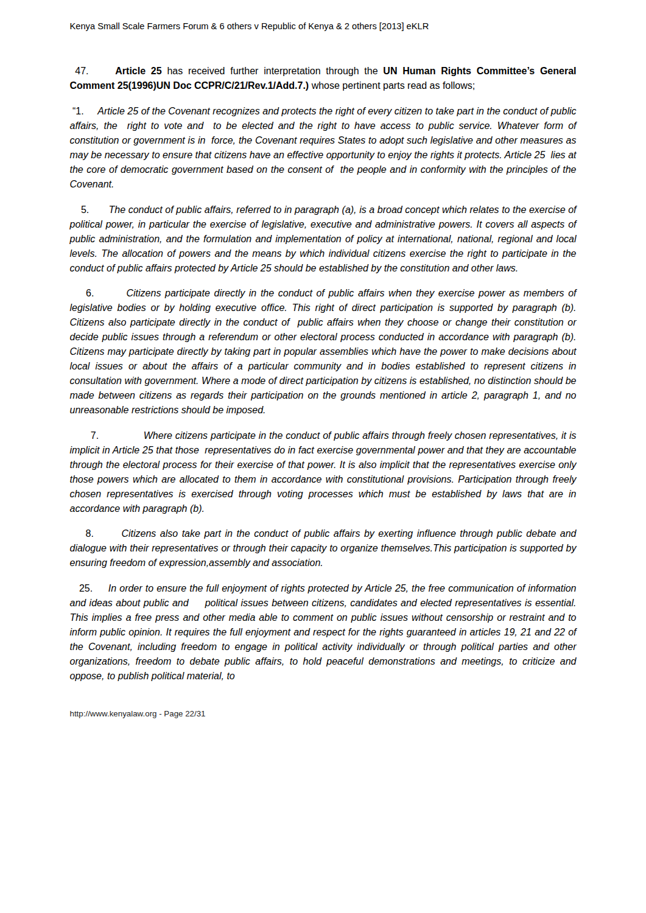Kenya Small Scale Farmers Forum & 6 others v Republic of Kenya & 2 others [2013] eKLR
47. Article 25 has received further interpretation through the UN Human Rights Committee’s General Comment 25(1996)UN Doc CCPR/C/21/Rev.1/Add.7.) whose pertinent parts read as follows;
“1. Article 25 of the Covenant recognizes and protects the right of every citizen to take part in the conduct of public affairs, the right to vote and to be elected and the right to have access to public service. Whatever form of constitution or government is in force, the Covenant requires States to adopt such legislative and other measures as may be necessary to ensure that citizens have an effective opportunity to enjoy the rights it protects. Article 25 lies at the core of democratic government based on the consent of the people and in conformity with the principles of the Covenant.
5. The conduct of public affairs, referred to in paragraph (a), is a broad concept which relates to the exercise of political power, in particular the exercise of legislative, executive and administrative powers. It covers all aspects of public administration, and the formulation and implementation of policy at international, national, regional and local levels. The allocation of powers and the means by which individual citizens exercise the right to participate in the conduct of public affairs protected by Article 25 should be established by the constitution and other laws.
6. Citizens participate directly in the conduct of public affairs when they exercise power as members of legislative bodies or by holding executive office. This right of direct participation is supported by paragraph (b). Citizens also participate directly in the conduct of public affairs when they choose or change their constitution or decide public issues through a referendum or other electoral process conducted in accordance with paragraph (b). Citizens may participate directly by taking part in popular assemblies which have the power to make decisions about local issues or about the affairs of a particular community and in bodies established to represent citizens in consultation with government. Where a mode of direct participation by citizens is established, no distinction should be made between citizens as regards their participation on the grounds mentioned in article 2, paragraph 1, and no unreasonable restrictions should be imposed.
7. Where citizens participate in the conduct of public affairs through freely chosen representatives, it is implicit in Article 25 that those representatives do in fact exercise governmental power and that they are accountable through the electoral process for their exercise of that power. It is also implicit that the representatives exercise only those powers which are allocated to them in accordance with constitutional provisions. Participation through freely chosen representatives is exercised through voting processes which must be established by laws that are in accordance with paragraph (b).
8. Citizens also take part in the conduct of public affairs by exerting influence through public debate and dialogue with their representatives or through their capacity to organize themselves.This participation is supported by ensuring freedom of expression,assembly and association.
25. In order to ensure the full enjoyment of rights protected by Article 25, the free communication of information and ideas about public and political issues between citizens, candidates and elected representatives is essential. This implies a free press and other media able to comment on public issues without censorship or restraint and to inform public opinion. It requires the full enjoyment and respect for the rights guaranteed in articles 19, 21 and 22 of the Covenant, including freedom to engage in political activity individually or through political parties and other organizations, freedom to debate public affairs, to hold peaceful demonstrations and meetings, to criticize and oppose, to publish political material, to
http://www.kenyalaw.org - Page 22/31